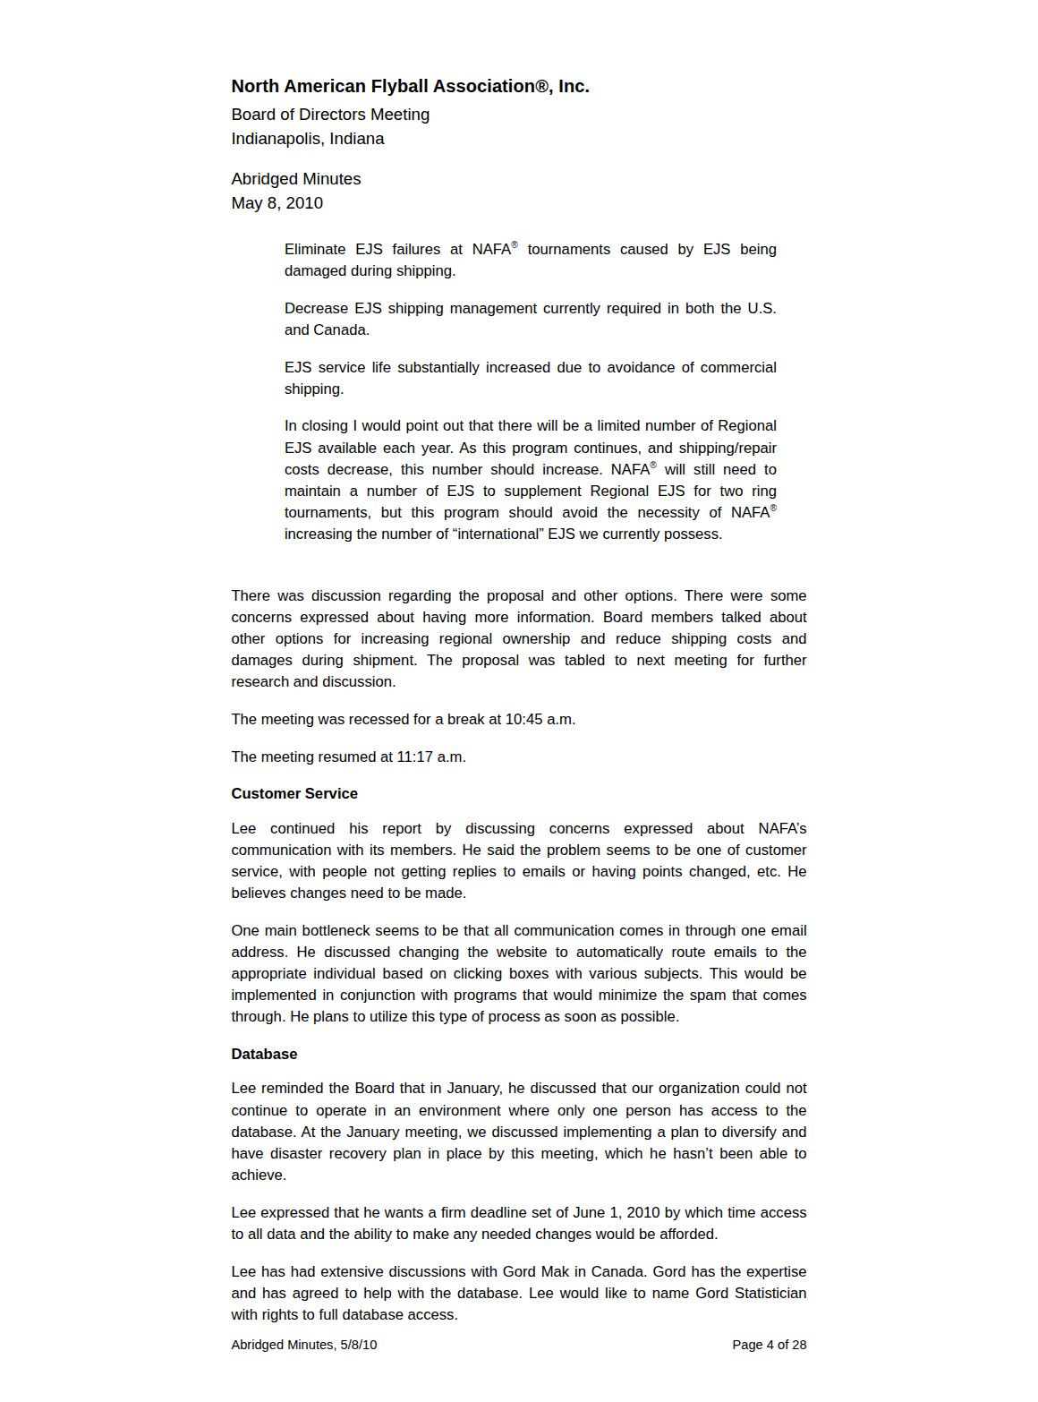North American Flyball Association®, Inc.
Board of Directors Meeting
Indianapolis, Indiana
Abridged Minutes
May 8, 2010
Eliminate EJS failures at NAFA® tournaments caused by EJS being damaged during shipping.
Decrease EJS shipping management currently required in both the U.S. and Canada.
EJS service life substantially increased due to avoidance of commercial shipping.
In closing I would point out that there will be a limited number of Regional EJS available each year. As this program continues, and shipping/repair costs decrease, this number should increase. NAFA® will still need to maintain a number of EJS to supplement Regional EJS for two ring tournaments, but this program should avoid the necessity of NAFA® increasing the number of “international” EJS we currently possess.
There was discussion regarding the proposal and other options. There were some concerns expressed about having more information. Board members talked about other options for increasing regional ownership and reduce shipping costs and damages during shipment. The proposal was tabled to next meeting for further research and discussion.
The meeting was recessed for a break at 10:45 a.m.
The meeting resumed at 11:17 a.m.
Customer Service
Lee continued his report by discussing concerns expressed about NAFA’s communication with its members. He said the problem seems to be one of customer service, with people not getting replies to emails or having points changed, etc. He believes changes need to be made.
One main bottleneck seems to be that all communication comes in through one email address. He discussed changing the website to automatically route emails to the appropriate individual based on clicking boxes with various subjects. This would be implemented in conjunction with programs that would minimize the spam that comes through. He plans to utilize this type of process as soon as possible.
Database
Lee reminded the Board that in January, he discussed that our organization could not continue to operate in an environment where only one person has access to the database. At the January meeting, we discussed implementing a plan to diversify and have disaster recovery plan in place by this meeting, which he hasn’t been able to achieve.
Lee expressed that he wants a firm deadline set of June 1, 2010 by which time access to all data and the ability to make any needed changes would be afforded.
Lee has had extensive discussions with Gord Mak in Canada. Gord has the expertise and has agreed to help with the database. Lee would like to name Gord Statistician with rights to full database access.
Abridged Minutes, 5/8/10 Page 4 of 28